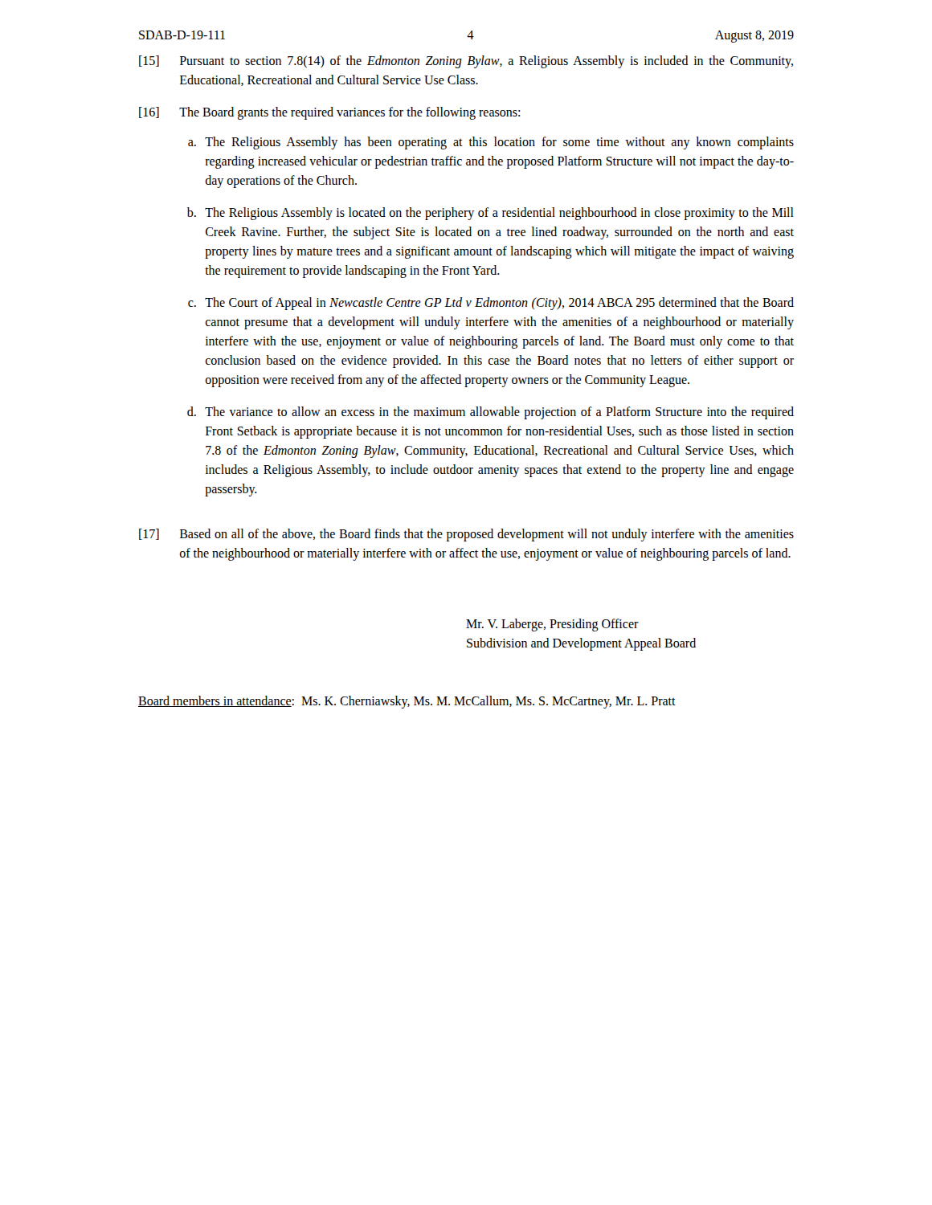SDAB-D-19-111 4 August 8, 2019
[15] Pursuant to section 7.8(14) of the Edmonton Zoning Bylaw, a Religious Assembly is included in the Community, Educational, Recreational and Cultural Service Use Class.
[16] The Board grants the required variances for the following reasons:
The Religious Assembly has been operating at this location for some time without any known complaints regarding increased vehicular or pedestrian traffic and the proposed Platform Structure will not impact the day-to-day operations of the Church.
The Religious Assembly is located on the periphery of a residential neighbourhood in close proximity to the Mill Creek Ravine. Further, the subject Site is located on a tree lined roadway, surrounded on the north and east property lines by mature trees and a significant amount of landscaping which will mitigate the impact of waiving the requirement to provide landscaping in the Front Yard.
The Court of Appeal in Newcastle Centre GP Ltd v Edmonton (City), 2014 ABCA 295 determined that the Board cannot presume that a development will unduly interfere with the amenities of a neighbourhood or materially interfere with the use, enjoyment or value of neighbouring parcels of land. The Board must only come to that conclusion based on the evidence provided. In this case the Board notes that no letters of either support or opposition were received from any of the affected property owners or the Community League.
The variance to allow an excess in the maximum allowable projection of a Platform Structure into the required Front Setback is appropriate because it is not uncommon for non-residential Uses, such as those listed in section 7.8 of the Edmonton Zoning Bylaw, Community, Educational, Recreational and Cultural Service Uses, which includes a Religious Assembly, to include outdoor amenity spaces that extend to the property line and engage passersby.
[17] Based on all of the above, the Board finds that the proposed development will not unduly interfere with the amenities of the neighbourhood or materially interfere with or affect the use, enjoyment or value of neighbouring parcels of land.
Mr. V. Laberge, Presiding Officer
Subdivision and Development Appeal Board
Board members in attendance: Ms. K. Cherniawsky, Ms. M. McCallum, Ms. S. McCartney, Mr. L. Pratt